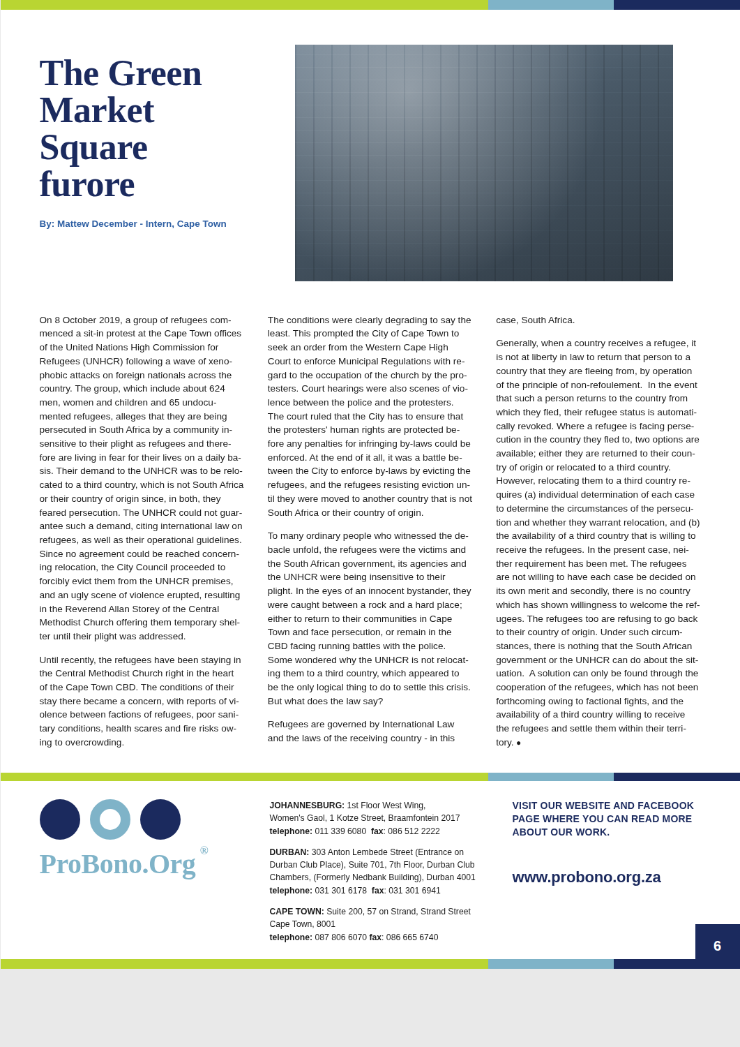The Green Market Square furore
By: Mattew December - Intern, Cape Town
On 8 October 2019, a group of refugees commenced a sit-in protest at the Cape Town offices of the United Nations High Commission for Refugees (UNHCR) following a wave of xenophobic attacks on foreign nationals across the country. The group, which include about 624 men, women and children and 65 undocumented refugees, alleges that they are being persecuted in South Africa by a community insensitive to their plight as refugees and therefore are living in fear for their lives on a daily basis. Their demand to the UNHCR was to be relocated to a third country, which is not South Africa or their country of origin since, in both, they feared persecution. The UNHCR could not guarantee such a demand, citing international law on refugees, as well as their operational guidelines. Since no agreement could be reached concerning relocation, the City Council proceeded to forcibly evict them from the UNHCR premises, and an ugly scene of violence erupted, resulting in the Reverend Allan Storey of the Central Methodist Church offering them temporary shelter until their plight was addressed.
Until recently, the refugees have been staying in the Central Methodist Church right in the heart of the Cape Town CBD. The conditions of their stay there became a concern, with reports of violence between factions of refugees, poor sanitary conditions, health scares and fire risks owing to overcrowding.
The conditions were clearly degrading to say the least. This prompted the City of Cape Town to seek an order from the Western Cape High Court to enforce Municipal Regulations with regard to the occupation of the church by the protesters. Court hearings were also scenes of violence between the police and the protesters. The court ruled that the City has to ensure that the protesters' human rights are protected before any penalties for infringing by-laws could be enforced. At the end of it all, it was a battle between the City to enforce by-laws by evicting the refugees, and the refugees resisting eviction until they were moved to another country that is not South Africa or their country of origin.
To many ordinary people who witnessed the debacle unfold, the refugees were the victims and the South African government, its agencies and the UNHCR were being insensitive to their plight. In the eyes of an innocent bystander, they were caught between a rock and a hard place; either to return to their communities in Cape Town and face persecution, or remain in the CBD facing running battles with the police. Some wondered why the UNHCR is not relocating them to a third country, which appeared to be the only logical thing to do to settle this crisis. But what does the law say?
Refugees are governed by International Law and the laws of the receiving country - in this case, South Africa.
Generally, when a country receives a refugee, it is not at liberty in law to return that person to a country that they are fleeing from, by operation of the principle of non-refoulement. In the event that such a person returns to the country from which they fled, their refugee status is automatically revoked. Where a refugee is facing persecution in the country they fled to, two options are available; either they are returned to their country of origin or relocated to a third country. However, relocating them to a third country requires (a) individual determination of each case to determine the circumstances of the persecution and whether they warrant relocation, and (b) the availability of a third country that is willing to receive the refugees. In the present case, neither requirement has been met. The refugees are not willing to have each case be decided on its own merit and secondly, there is no country which has shown willingness to welcome the refugees. The refugees too are refusing to go back to their country of origin. Under such circumstances, there is nothing that the South African government or the UNHCR can do about the situation. A solution can only be found through the cooperation of the refugees, which has not been forthcoming owing to factional fights, and the availability of a third country willing to receive the refugees and settle them within their territory.
ProBono.Org®
JOHANNESBURG: 1st Floor West Wing,
Women's Gaol, 1 Kotze Street, Braamfontein 2017
telephone: 011 339 6080 fax: 086 512 2222
DURBAN: 303 Anton Lembede Street (Entrance on Durban Club Place), Suite 701, 7th Floor, Durban Club Chambers, (Formerly Nedbank Building), Durban 4001
telephone: 031 301 6178 fax: 031 301 6941
CAPE TOWN: Suite 200, 57 on Strand, Strand Street
Cape Town, 8001
telephone: 087 806 6070 fax: 086 665 6740
Visit our website and Facebook page where you can read more about our work.
www.probono.org.za
6